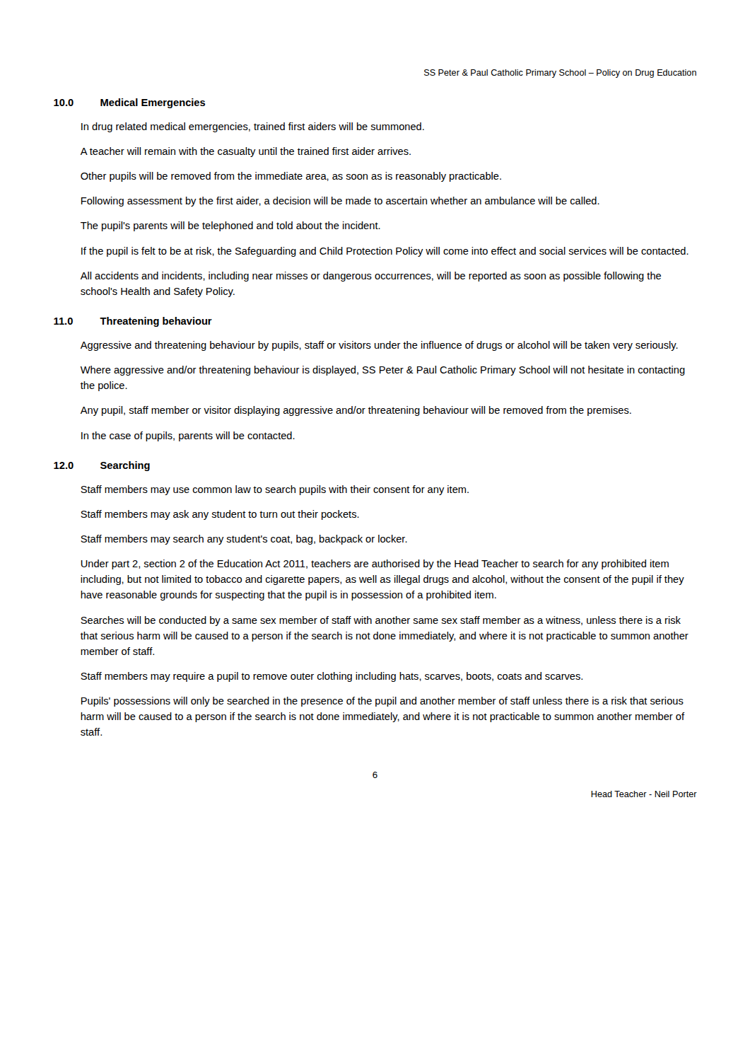SS Peter & Paul Catholic Primary School – Policy on Drug Education
10.0 Medical Emergencies
In drug related medical emergencies, trained first aiders will be summoned.
A teacher will remain with the casualty until the trained first aider arrives.
Other pupils will be removed from the immediate area, as soon as is reasonably practicable.
Following assessment by the first aider, a decision will be made to ascertain whether an ambulance will be called.
The pupil's parents will be telephoned and told about the incident.
If the pupil is felt to be at risk, the Safeguarding and Child Protection Policy will come into effect and social services will be contacted.
All accidents and incidents, including near misses or dangerous occurrences, will be reported as soon as possible following the school's Health and Safety Policy.
11.0 Threatening behaviour
Aggressive and threatening behaviour by pupils, staff or visitors under the influence of drugs or alcohol will be taken very seriously.
Where aggressive and/or threatening behaviour is displayed, SS Peter & Paul Catholic Primary School will not hesitate in contacting the police.
Any pupil, staff member or visitor displaying aggressive and/or threatening behaviour will be removed from the premises.
In the case of pupils, parents will be contacted.
12.0 Searching
Staff members may use common law to search pupils with their consent for any item.
Staff members may ask any student to turn out their pockets.
Staff members may search any student's coat, bag, backpack or locker.
Under part 2, section 2 of the Education Act 2011, teachers are authorised by the Head Teacher to search for any prohibited item including, but not limited to tobacco and cigarette papers, as well as illegal drugs and alcohol, without the consent of the pupil if they have reasonable grounds for suspecting that the pupil is in possession of a prohibited item.
Searches will be conducted by a same sex member of staff with another same sex staff member as a witness, unless there is a risk that serious harm will be caused to a person if the search is not done immediately, and where it is not practicable to summon another member of staff.
Staff members may require a pupil to remove outer clothing including hats, scarves, boots, coats and scarves.
Pupils' possessions will only be searched in the presence of the pupil and another member of staff unless there is a risk that serious harm will be caused to a person if the search is not done immediately, and where it is not practicable to summon another member of staff.
6
Head Teacher - Neil Porter